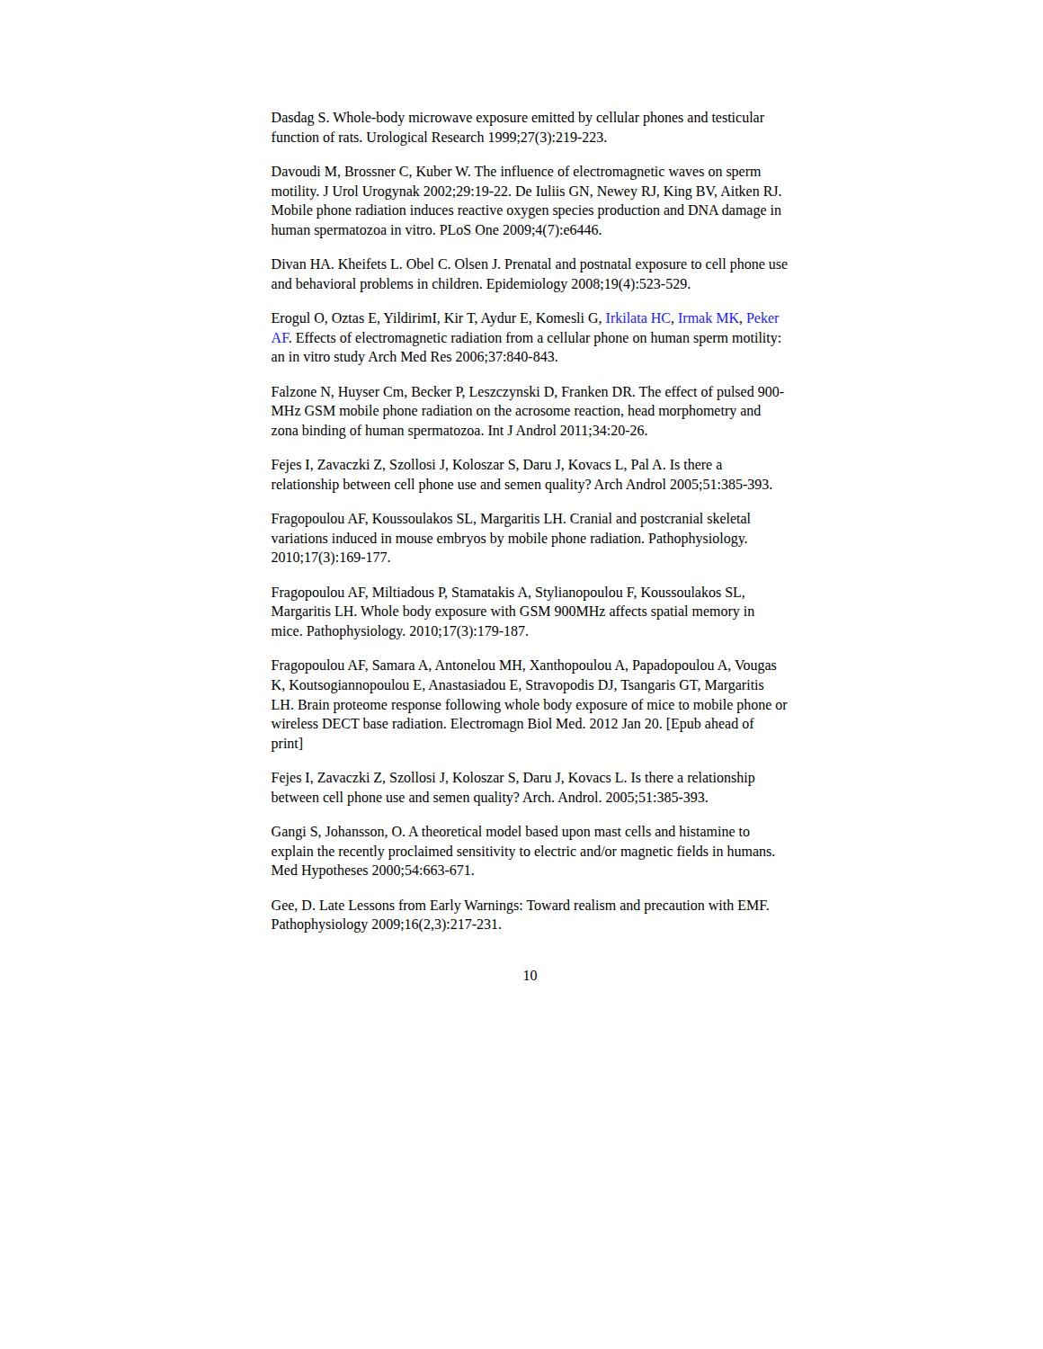Dasdag S. Whole-body microwave exposure emitted by cellular phones and testicular function of rats. Urological Research 1999;27(3):219-223.
Davoudi M, Brossner C, Kuber W. The influence of electromagnetic waves on sperm motility. J Urol Urogynak 2002;29:19-22. De Iuliis GN, Newey RJ, King BV, Aitken RJ. Mobile phone radiation induces reactive oxygen species production and DNA damage in human spermatozoa in vitro. PLoS One 2009;4(7):e6446.
Divan HA. Kheifets L. Obel C. Olsen J. Prenatal and postnatal exposure to cell phone use and behavioral problems in children. Epidemiology 2008;19(4):523-529.
Erogul O, Oztas E, YildirimI, Kir T, Aydur E, Komesli G, Irkilata HC, Irmak MK, Peker AF. Effects of electromagnetic radiation from a cellular phone on human sperm motility: an in vitro study Arch Med Res 2006;37:840-843.
Falzone N, Huyser Cm, Becker P, Leszczynski D, Franken DR. The effect of pulsed 900-MHz GSM mobile phone radiation on the acrosome reaction, head morphometry and zona binding of human spermatozoa. Int J Androl 2011;34:20-26.
Fejes I, Zavaczki Z, Szollosi J, Koloszar S, Daru J, Kovacs L, Pal A. Is there a relationship between cell phone use and semen quality? Arch Androl 2005;51:385-393.
Fragopoulou AF, Koussoulakos SL, Margaritis LH. Cranial and postcranial skeletal variations induced in mouse embryos by mobile phone radiation. Pathophysiology. 2010;17(3):169-177.
Fragopoulou AF, Miltiadous P, Stamatakis A, Stylianopoulou F, Koussoulakos SL, Margaritis LH. Whole body exposure with GSM 900MHz affects spatial memory in mice. Pathophysiology. 2010;17(3):179-187.
Fragopoulou AF, Samara A, Antonelou MH, Xanthopoulou A, Papadopoulou A, Vougas K, Koutsogiannopoulou E, Anastasiadou E, Stravopodis DJ, Tsangaris GT, Margaritis LH. Brain proteome response following whole body exposure of mice to mobile phone or wireless DECT base radiation. Electromagn Biol Med. 2012 Jan 20. [Epub ahead of print]
Fejes I, Zavaczki Z, Szollosi J, Koloszar S, Daru J, Kovacs L. Is there a relationship between cell phone use and semen quality? Arch. Androl. 2005;51:385-393.
Gangi S, Johansson, O. A theoretical model based upon mast cells and histamine to explain the recently proclaimed sensitivity to electric and/or magnetic fields in humans. Med Hypotheses 2000;54:663-671.
Gee, D. Late Lessons from Early Warnings: Toward realism and precaution with EMF. Pathophysiology 2009;16(2,3):217-231.
10